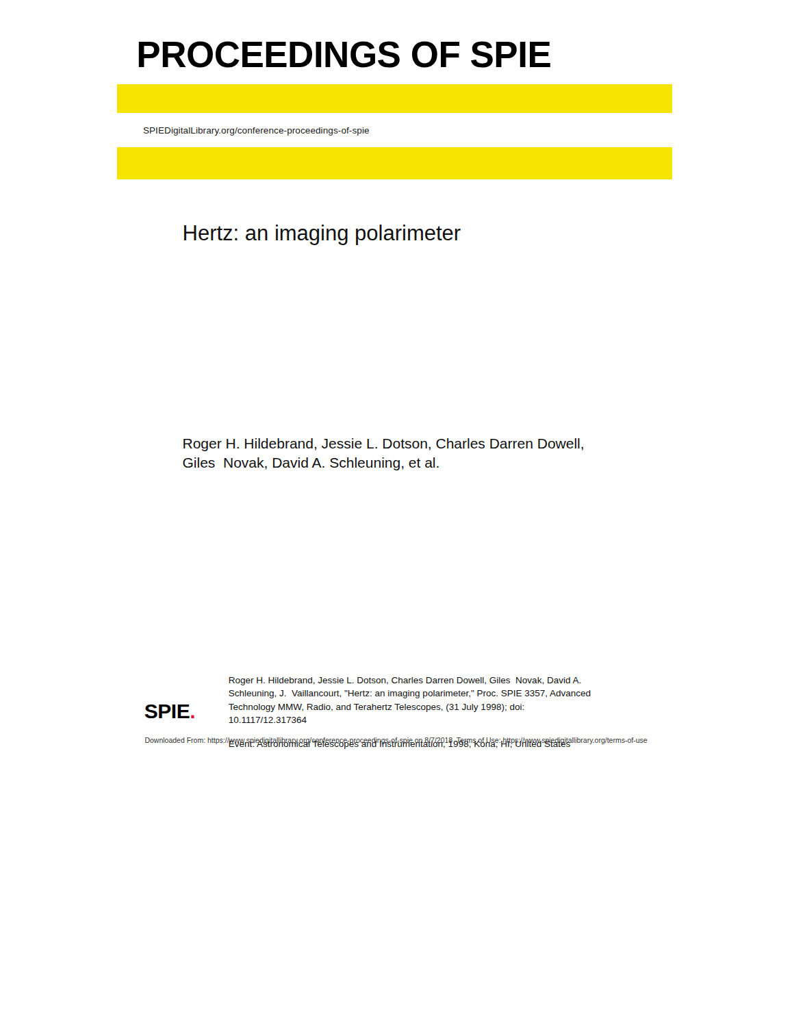PROCEEDINGS OF SPIE
SPIEDigitalLibrary.org/conference-proceedings-of-spie
Hertz: an imaging polarimeter
Roger H. Hildebrand, Jessie L. Dotson, Charles Darren Dowell, Giles Novak, David A. Schleuning, et al.
Roger H. Hildebrand, Jessie L. Dotson, Charles Darren Dowell, Giles Novak, David A. Schleuning, J. Vaillancourt, "Hertz: an imaging polarimeter," Proc. SPIE 3357, Advanced Technology MMW, Radio, and Terahertz Telescopes, (31 July 1998); doi: 10.1117/12.317364
Event: Astronomical Telescopes and Instrumentation, 1998, Kona, HI, United States
SPIE.
Downloaded From: https://www.spiedigitallibrary.org/conference-proceedings-of-spie on 8/7/2018 Terms of Use: https://www.spiedigitallibrary.org/terms-of-use